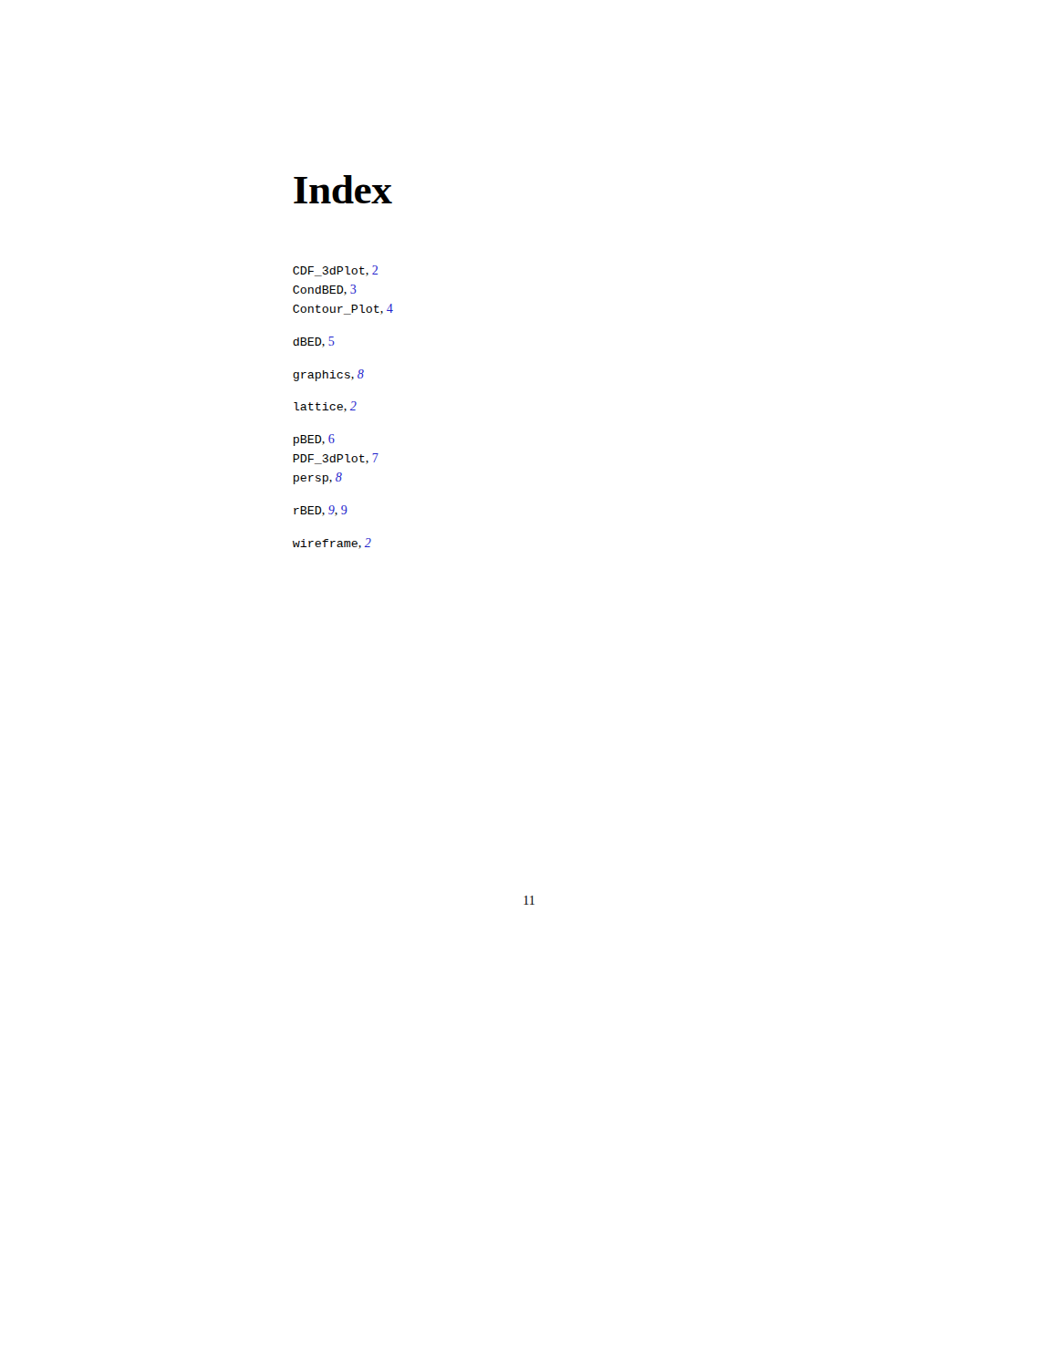Index
CDF_3dPlot, 2
CondBED, 3
Contour_Plot, 4
dBED, 5
graphics, 8
lattice, 2
pBED, 6
PDF_3dPlot, 7
persp, 8
rBED, 9, 9
wireframe, 2
11